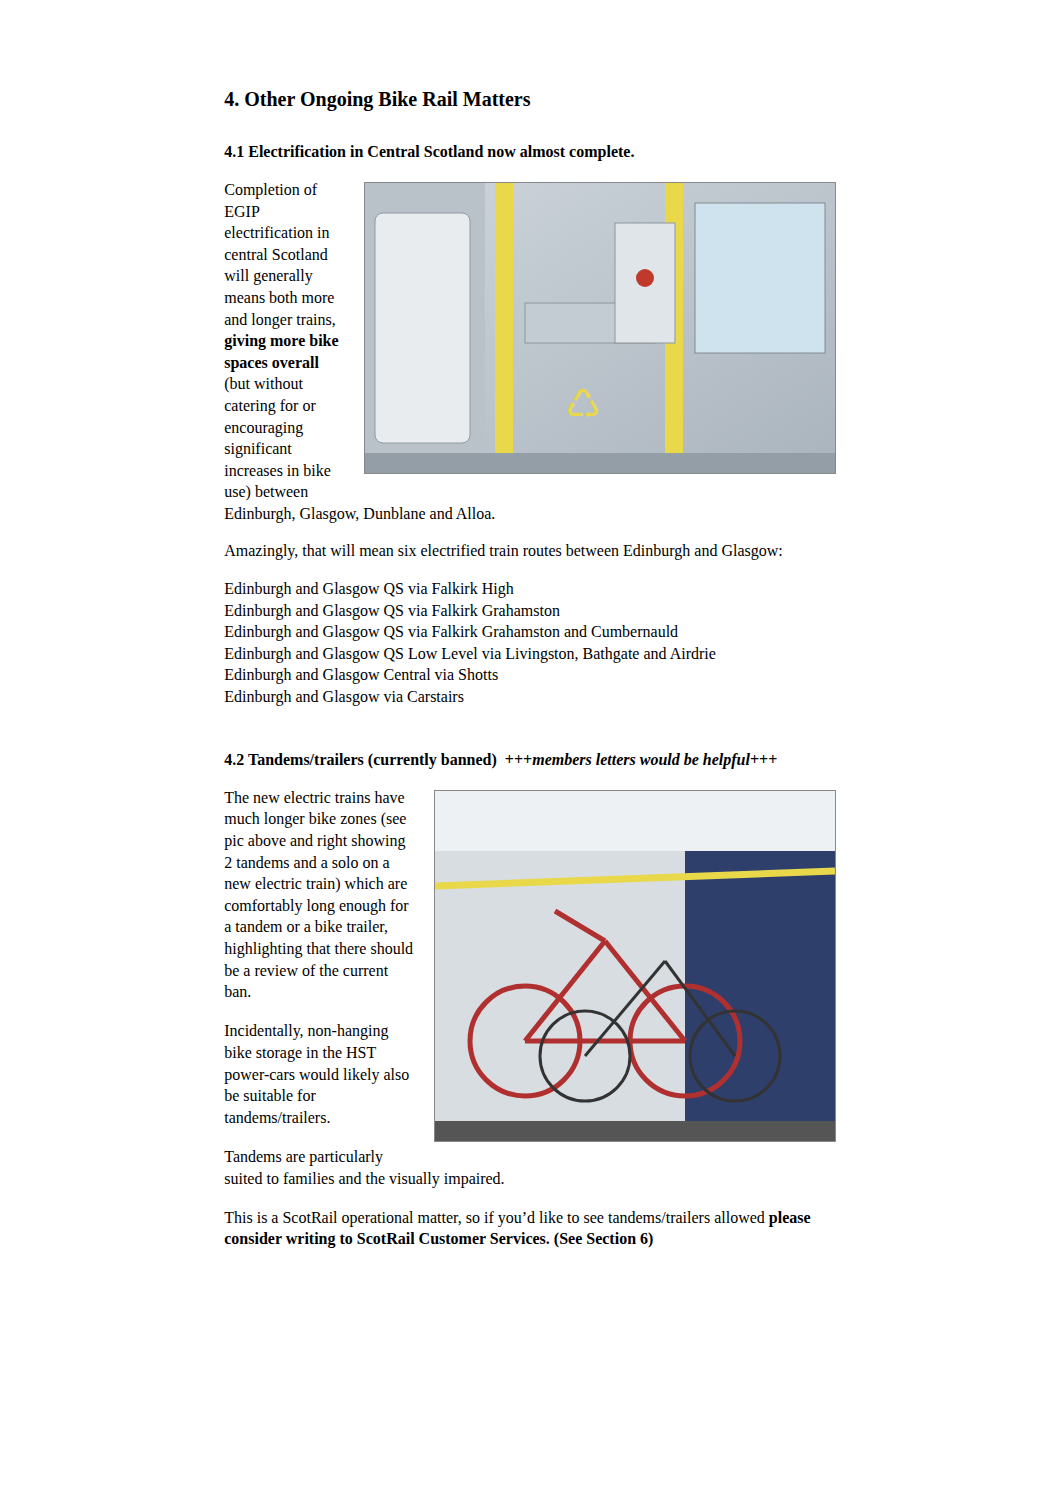4. Other Ongoing Bike Rail Matters
4.1 Electrification in Central Scotland now almost complete.
Completion of EGIP electrification in central Scotland will generally means both more and longer trains, giving more bike spaces overall (but without catering for or encouraging significant increases in bike use) between Edinburgh, Glasgow, Dunblane and Alloa.
Amazingly, that will mean six electrified train routes between Edinburgh and Glasgow:
Edinburgh and Glasgow QS via Falkirk High
Edinburgh and Glasgow QS via Falkirk Grahamston
Edinburgh and Glasgow QS via Falkirk Grahamston and Cumbernauld
Edinburgh and Glasgow QS Low Level via Livingston, Bathgate and Airdrie
Edinburgh and Glasgow Central via Shotts
Edinburgh and Glasgow via Carstairs
4.2 Tandems/trailers (currently banned) +++members letters would be helpful+++
The new electric trains have much longer bike zones (see pic above and right showing 2 tandems and a solo on a new electric train) which are comfortably long enough for a tandem or a bike trailer, highlighting that there should be a review of the current ban.
Incidentally, non-hanging bike storage in the HST power-cars would likely also be suitable for tandems/trailers.
Tandems are particularly suited to families and the visually impaired.
This is a ScotRail operational matter, so if you’d like to see tandems/trailers allowed please consider writing to ScotRail Customer Services. (See Section 6)